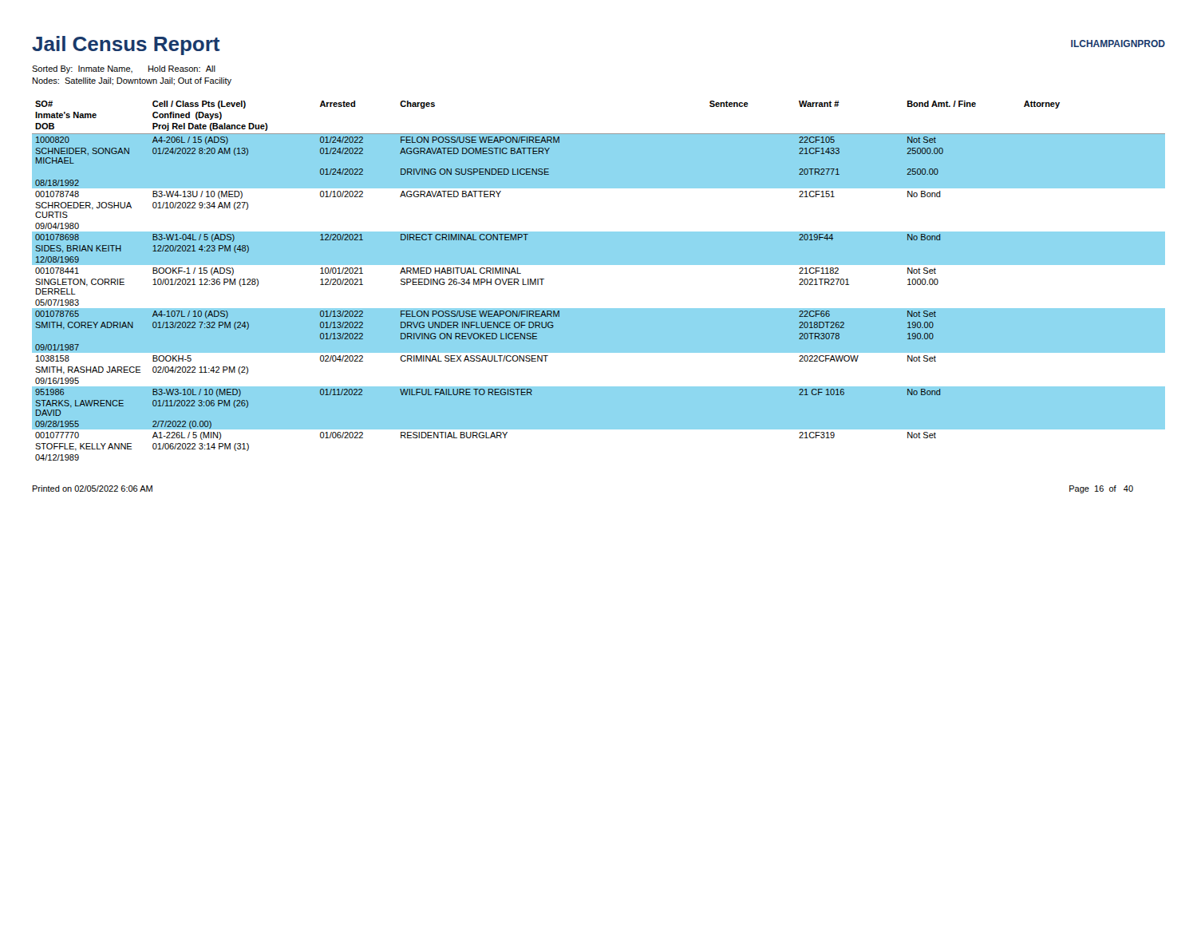Jail Census Report
ILCHAMPAIGNPROD
Sorted By: Inmate Name, Hold Reason: All
Nodes: Satellite Jail; Downtown Jail; Out of Facility
| SO# | Cell / Class Pts (Level) | Arrested | Charges | Sentence | Warrant # | Bond Amt. / Fine | Attorney |
| --- | --- | --- | --- | --- | --- | --- | --- |
| Inmate's Name | Confined (Days) | | | | | | |
| DOB | Proj Rel Date (Balance Due) | | | | | | |
| 1000820 | A4-206L / 15 (ADS) | 01/24/2022 | FELON POSS/USE WEAPON/FIREARM | | 22CF105 | Not Set | |
| SCHNEIDER, SONGAN MICHAEL | 01/24/2022 8:20 AM (13) | 01/24/2022 | AGGRAVATED DOMESTIC BATTERY | | 21CF1433 | 25000.00 | |
| | | 01/24/2022 | DRIVING ON SUSPENDED LICENSE | | 20TR2771 | 2500.00 | |
| 08/18/1992 | | | | | | | |
| 001078748 | B3-W4-13U / 10 (MED) | 01/10/2022 | AGGRAVATED BATTERY | | 21CF151 | No Bond | |
| SCHROEDER, JOSHUA CURTIS | 01/10/2022 9:34 AM (27) | | | | | | |
| 09/04/1980 | | | | | | | |
| 001078698 | B3-W1-04L / 5 (ADS) | 12/20/2021 | DIRECT CRIMINAL CONTEMPT | | 2019F44 | No Bond | |
| SIDES, BRIAN KEITH | 12/20/2021 4:23 PM (48) | | | | | | |
| 12/08/1969 | | | | | | | |
| 001078441 | BOOKF-1 / 15 (ADS) | 10/01/2021 | ARMED HABITUAL CRIMINAL | | 21CF1182 | Not Set | |
| SINGLETON, CORRIE DERRELL | 10/01/2021 12:36 PM (128) | 12/20/2021 | SPEEDING 26-34 MPH OVER LIMIT | | 2021TR2701 | 1000.00 | |
| 05/07/1983 | | | | | | | |
| 001078765 | A4-107L / 10 (ADS) | 01/13/2022 | FELON POSS/USE WEAPON/FIREARM | | 22CF66 | Not Set | |
| SMITH, COREY ADRIAN | 01/13/2022 7:32 PM (24) | 01/13/2022 | DRVG UNDER INFLUENCE OF DRUG | | 2018DT262 | 190.00 | |
| | | 01/13/2022 | DRIVING ON REVOKED LICENSE | | 20TR3078 | 190.00 | |
| 09/01/1987 | | | | | | | |
| 1038158 | BOOKH-5 | 02/04/2022 | CRIMINAL SEX ASSAULT/CONSENT | | 2022CFAWOW | Not Set | |
| SMITH, RASHAD JARECE | 02/04/2022 11:42 PM (2) | | | | | | |
| 09/16/1995 | | | | | | | |
| 951986 | B3-W3-10L / 10 (MED) | 01/11/2022 | WILFUL FAILURE TO REGISTER | | 21 CF 1016 | No Bond | |
| STARKS, LAWRENCE DAVID | 01/11/2022 3:06 PM (26) | | | | | | |
| 09/28/1955 | 2/7/2022 (0.00) | | | | | | |
| 001077770 | A1-226L / 5 (MIN) | 01/06/2022 | RESIDENTIAL BURGLARY | | 21CF319 | Not Set | |
| STOFFLE, KELLY ANNE | 01/06/2022 3:14 PM (31) | | | | | | |
| 04/12/1989 | | | | | | | |
Printed on 02/05/2022 6:06 AM Page 16 of 40